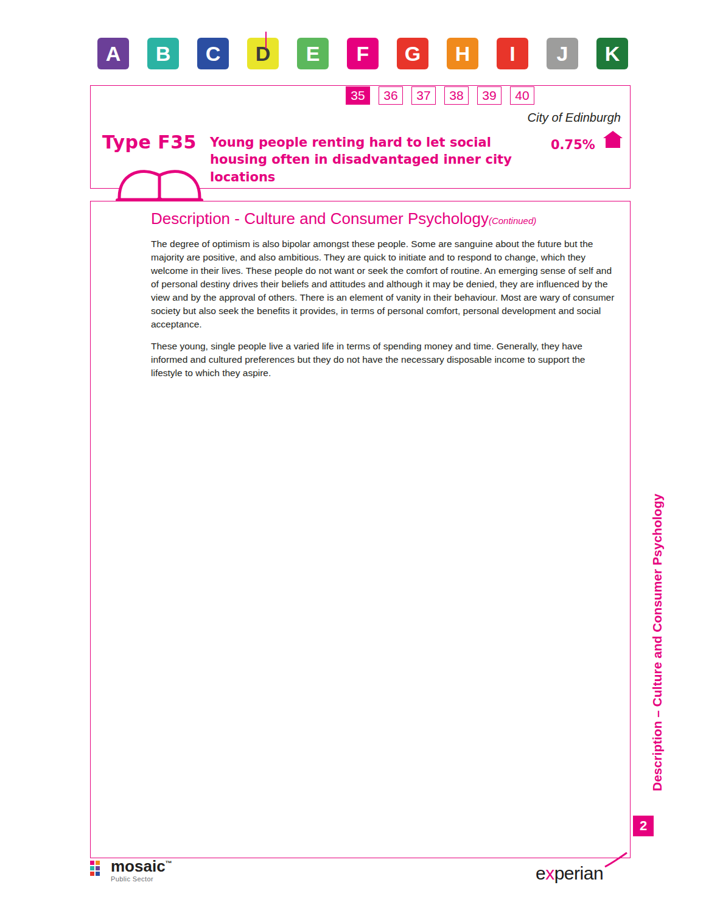A
B
C
D
E
F
G
H
I
J
K
35
36
37
38
39
40
City of Edinburgh
Type F35
Young people renting hard to let social housing often in disadvantaged inner city locations
0.75%
Description - Culture and Consumer Psychology(Continued)
The degree of optimism is also bipolar amongst these people. Some are sanguine about the future but the majority are positive, and also ambitious. They are quick to initiate and to respond to change, which they welcome in their lives. These people do not want or seek the comfort of routine. An emerging sense of self and of personal destiny drives their beliefs and attitudes and although it may be denied, they are influenced by the view and by the approval of others. There is an element of vanity in their behaviour. Most are wary of consumer society but also seek the benefits it provides, in terms of personal comfort, personal development and social acceptance.
These young, single people live a varied life in terms of spending money and time. Generally, they have informed and cultured preferences but they do not have the necessary disposable income to support the lifestyle to which they aspire.
Description – Culture and Consumer Psychology
2
mosaic™
Public Sector
experian